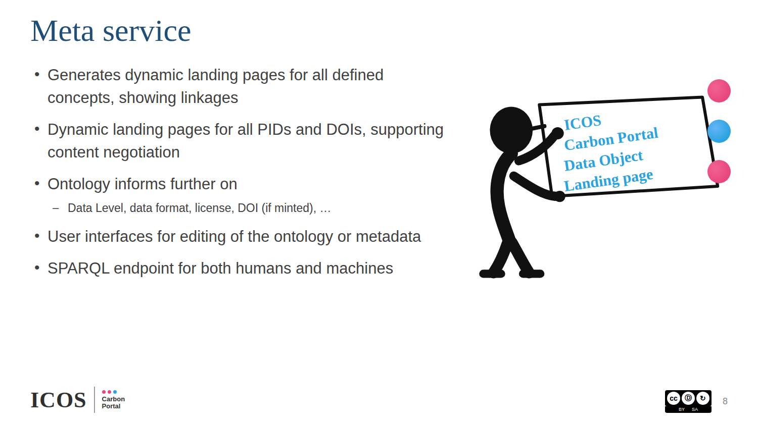Meta service
Generates dynamic landing pages for all defined concepts, showing linkages
Dynamic landing pages for all PIDs and DOIs, supporting content negotiation
Ontology informs further on
Data Level, data format, license, DOI (if minted), …
User interfaces for editing of the ontology or metadata
SPARQL endpoint for both humans and machines
Person holding a sign A stick-figure style person holding a large hand-drawn sign with the handwritten text: ICOS Carbon Portal Data Object Landing page. ICOS Carbon Portal Data Object Landing page
ICOS
Carbon Portal
cc
Ⓓ
↻
BY SA
8